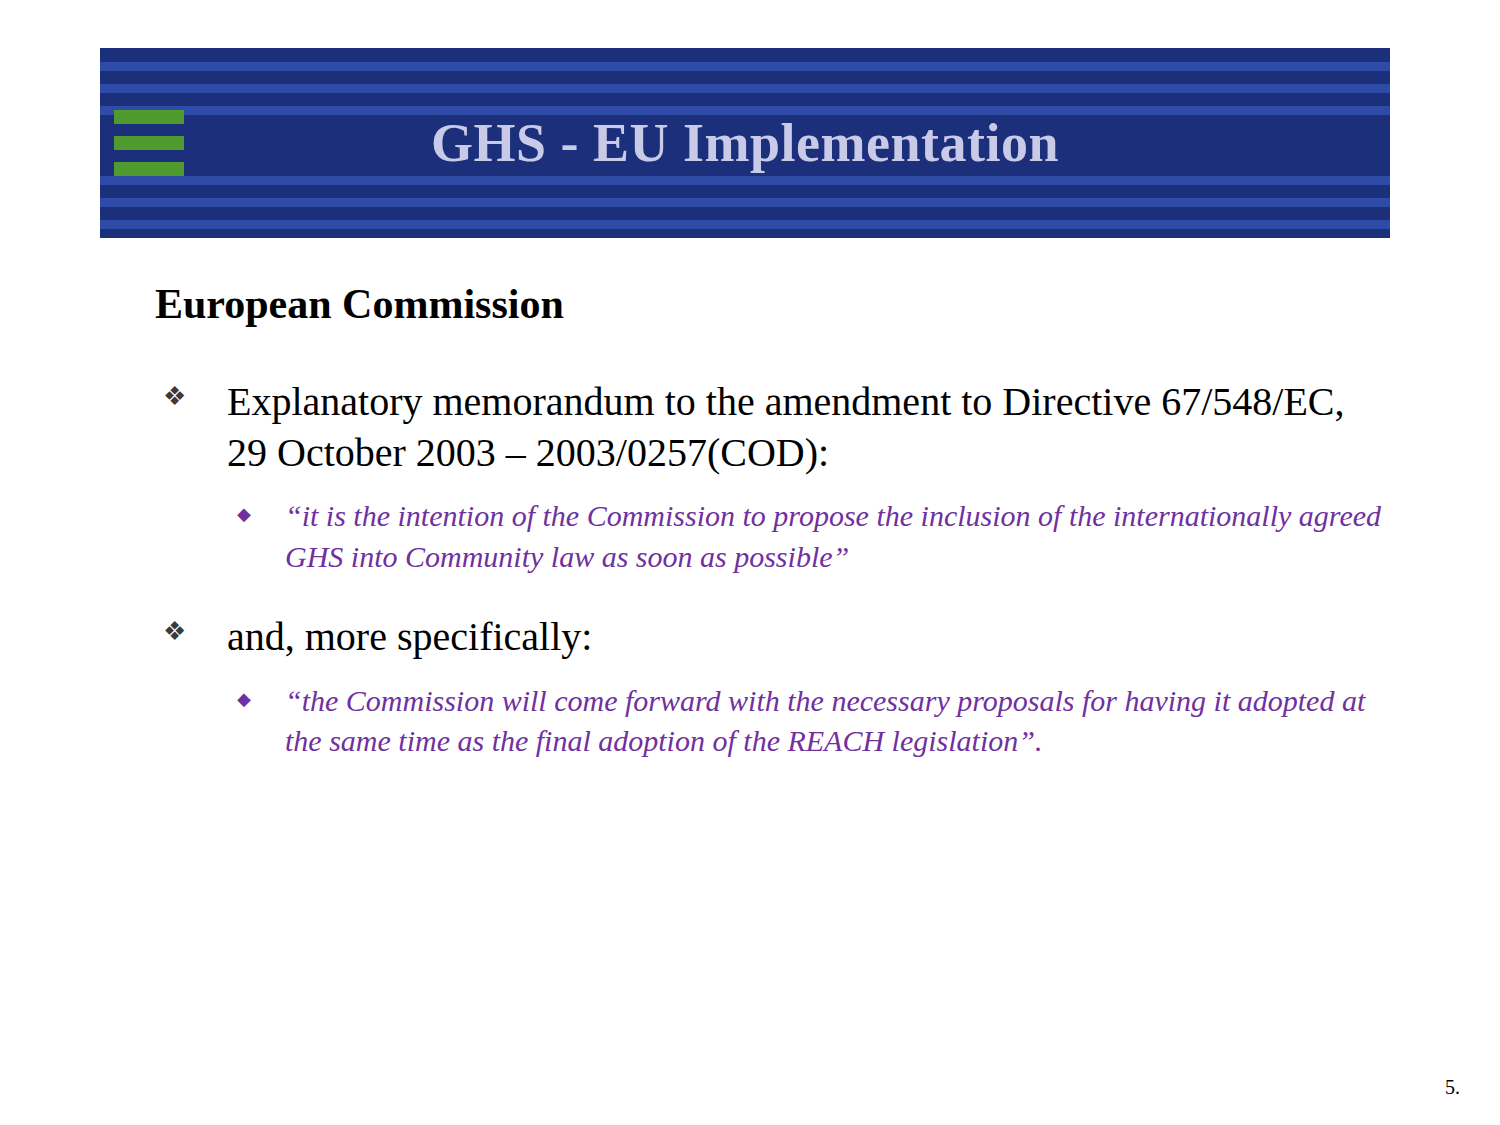GHS - EU Implementation
European Commission
Explanatory memorandum to the amendment to Directive 67/548/EC, 29 October 2003 – 2003/0257(COD):
“it is the intention of the Commission to propose the inclusion of the internationally agreed GHS into Community law as soon as possible”
and, more specifically:
“the Commission will come forward with the necessary proposals for having it adopted at the same time as the final adoption of the REACH legislation”.
5.